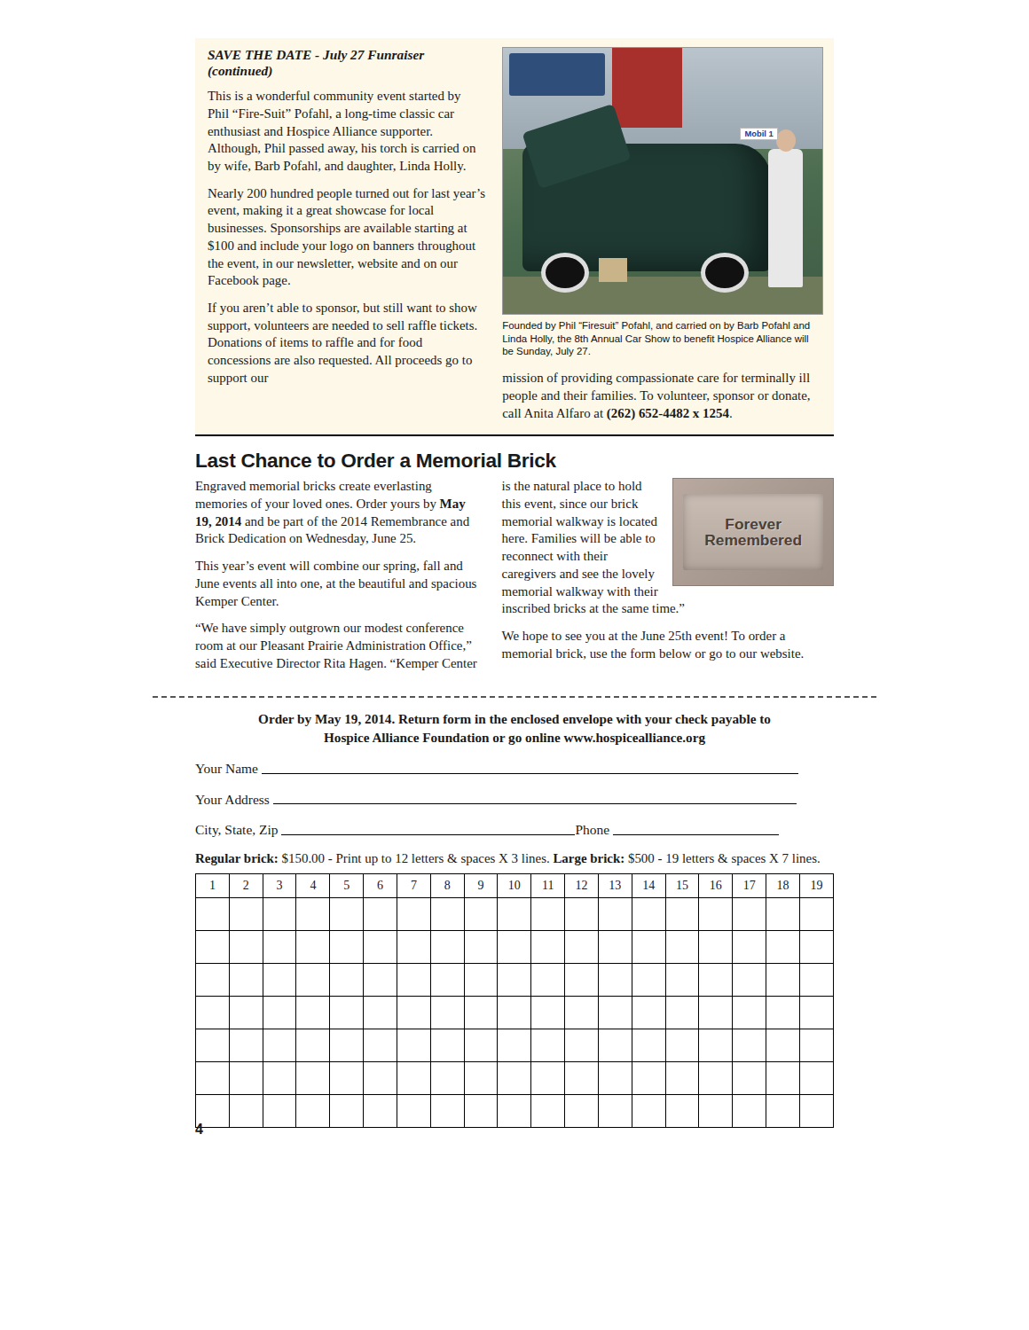SAVE THE DATE - July 27 Funraiser (continued)
This is a wonderful community event started by Phil “Fire-Suit” Pofahl, a long-time classic car enthusiast and Hospice Alliance supporter. Although, Phil passed away, his torch is carried on by wife, Barb Pofahl, and daughter, Linda Holly.
Nearly 200 hundred people turned out for last year’s event, making it a great showcase for local businesses. Sponsorships are available starting at $100 and include your logo on banners throughout the event, in our newsletter, website and on our Facebook page.
If you aren’t able to sponsor, but still want to show support, volunteers are needed to sell raffle tickets. Donations of items to raffle and for food concessions are also requested. All proceeds go to support our
Mobil 1
Founded by Phil “Firesuit” Pofahl, and carried on by Barb Pofahl and Linda Holly, the 8th Annual Car Show to benefit Hospice Alliance will be Sunday, July 27.
mission of providing compassionate care for terminally ill people and their families. To volunteer, sponsor or donate, call Anita Alfaro at (262) 652-4482 x 1254.
Last Chance to Order a Memorial Brick
Engraved memorial bricks create everlasting memories of your loved ones. Order yours by May 19, 2014 and be part of the 2014 Remembrance and Brick Dedication on Wednesday, June 25.
This year’s event will combine our spring, fall and June events all into one, at the beautiful and spacious Kemper Center.
“We have simply outgrown our modest conference room at our Pleasant Prairie Administration Office,” said Executive Director Rita Hagen. “Kemper Center
Forever
Remembered
is the natural place to hold this event, since our brick memorial walkway is located here. Families will be able to reconnect with their caregivers and see the lovely memorial walkway with their inscribed bricks at the same time.”
We hope to see you at the June 25th event! To order a memorial brick, use the form below or go to our website.
Order by May 19, 2014. Return form in the enclosed envelope with your check payable to
Hospice Alliance Foundation or go online www.hospicealliance.org
Your Name
Your Address
City, State, Zip Phone
Regular brick: $150.00 - Print up to 12 letters & spaces X 3 lines. Large brick: $500 - 19 letters & spaces X 7 lines.
| 1 | 2 | 3 | 4 | 5 | 6 | 7 | 8 | 9 | 10 | 11 | 12 | 13 | 14 | 15 | 16 | 17 | 18 | 19 |
| --- | --- | --- | --- | --- | --- | --- | --- | --- | --- | --- | --- | --- | --- | --- | --- | --- | --- | --- |
4